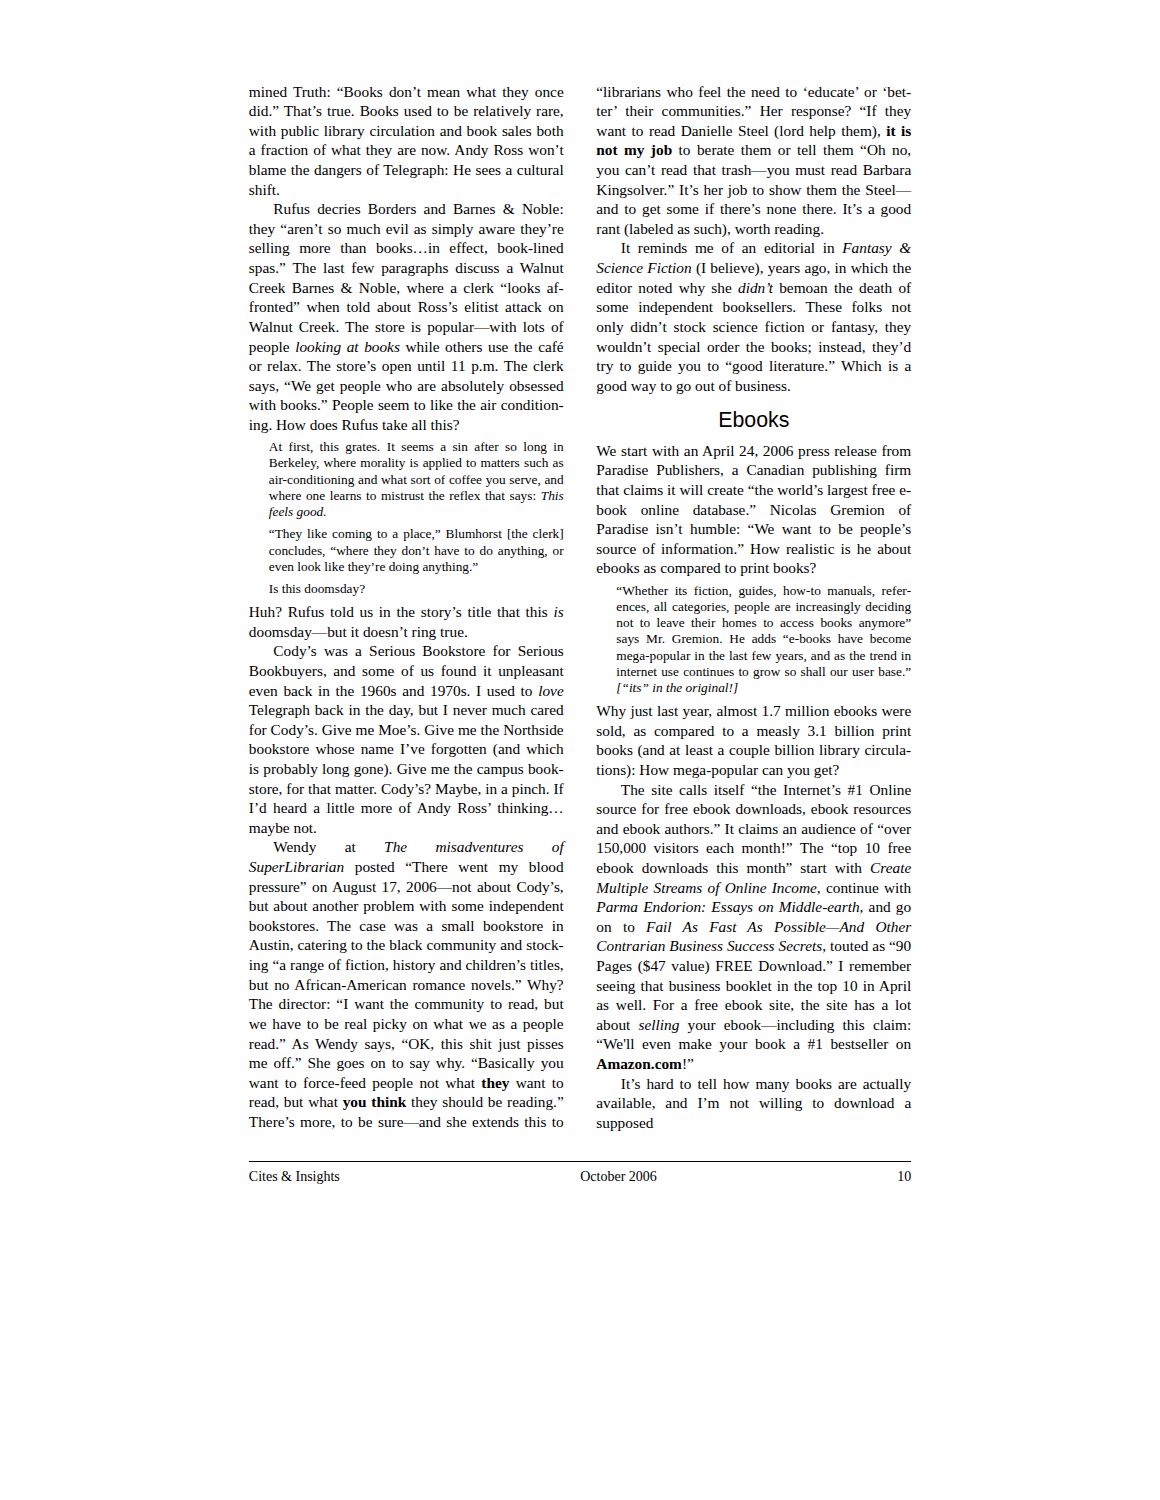mined Truth: “Books don’t mean what they once did.” That’s true. Books used to be relatively rare, with public library circulation and book sales both a fraction of what they are now. Andy Ross won’t blame the dangers of Telegraph: He sees a cultural shift.
Rufus decries Borders and Barnes & Noble: they “aren’t so much evil as simply aware they’re selling more than books…in effect, book-lined spas.” The last few paragraphs discuss a Walnut Creek Barnes & Noble, where a clerk “looks affronted” when told about Ross’s elitist attack on Walnut Creek. The store is popular—with lots of people looking at books while others use the café or relax. The store’s open until 11 p.m. The clerk says, “We get people who are absolutely obsessed with books.” People seem to like the air conditioning. How does Rufus take all this?
At first, this grates. It seems a sin after so long in Berkeley, where morality is applied to matters such as air-conditioning and what sort of coffee you serve, and where one learns to mistrust the reflex that says: This feels good.
“They like coming to a place,” Blumhorst [the clerk] concludes, “where they don’t have to do anything, or even look like they’re doing anything.”
Is this doomsday?
Huh? Rufus told us in the story’s title that this is doomsday—but it doesn’t ring true.
Cody’s was a Serious Bookstore for Serious Bookbuyers, and some of us found it unpleasant even back in the 1960s and 1970s. I used to love Telegraph back in the day, but I never much cared for Cody’s. Give me Moe’s. Give me the Northside bookstore whose name I’ve forgotten (and which is probably long gone). Give me the campus bookstore, for that matter. Cody’s? Maybe, in a pinch. If I’d heard a little more of Andy Ross’ thinking…maybe not.
Wendy at The misadventures of SuperLibrarian posted “There went my blood pressure” on August 17, 2006—not about Cody’s, but about another problem with some independent bookstores. The case was a small bookstore in Austin, catering to the black community and stocking “a range of fiction, history and children’s titles, but no African-American romance novels.” Why? The director: “I want the community to read, but we have to be real picky on what we as a people read.” As Wendy says, “OK, this shit just pisses me off.” She goes on to say why. “Basically you want to force-feed people not what they want to read, but what you think they should be reading.” There’s more, to be sure—and she extends this to “librarians who feel the need to ‘educate’ or ‘better’ their communities.” Her response? “If they want to read Danielle Steel (lord help them), it is not my job to berate them or tell them “Oh no, you can’t read that trash—you must read Barbara Kingsolver.” It’s her job to show them the Steel—and to get some if there’s none there. It’s a good rant (labeled as such), worth reading.
It reminds me of an editorial in Fantasy & Science Fiction (I believe), years ago, in which the editor noted why she didn’t bemoan the death of some independent booksellers. These folks not only didn’t stock science fiction or fantasy, they wouldn’t special order the books; instead, they’d try to guide you to “good literature.” Which is a good way to go out of business.
Ebooks
We start with an April 24, 2006 press release from Paradise Publishers, a Canadian publishing firm that claims it will create “the world’s largest free e-book online database.” Nicolas Gremion of Paradise isn’t humble: “We want to be people’s source of information.” How realistic is he about ebooks as compared to print books?
“Whether its fiction, guides, how-to manuals, references, all categories, people are increasingly deciding not to leave their homes to access books anymore” says Mr. Gremion. He adds “e-books have become mega-popular in the last few years, and as the trend in internet use continues to grow so shall our user base.” [“its” in the original!]
Why just last year, almost 1.7 million ebooks were sold, as compared to a measly 3.1 billion print books (and at least a couple billion library circulations): How mega-popular can you get?
The site calls itself “the Internet’s #1 Online source for free ebook downloads, ebook resources and ebook authors.” It claims an audience of “over 150,000 visitors each month!” The “top 10 free ebook downloads this month” start with Create Multiple Streams of Online Income, continue with Parma Endorion: Essays on Middle-earth, and go on to Fail As Fast As Possible—And Other Contrarian Business Success Secrets, touted as “90 Pages ($47 value) FREE Download.” I remember seeing that business booklet in the top 10 in April as well. For a free ebook site, the site has a lot about selling your ebook—including this claim: “We'll even make your book a #1 bestseller on Amazon.com!”
It’s hard to tell how many books are actually available, and I’m not willing to download a supposed
Cites & Insights
October 2006
10